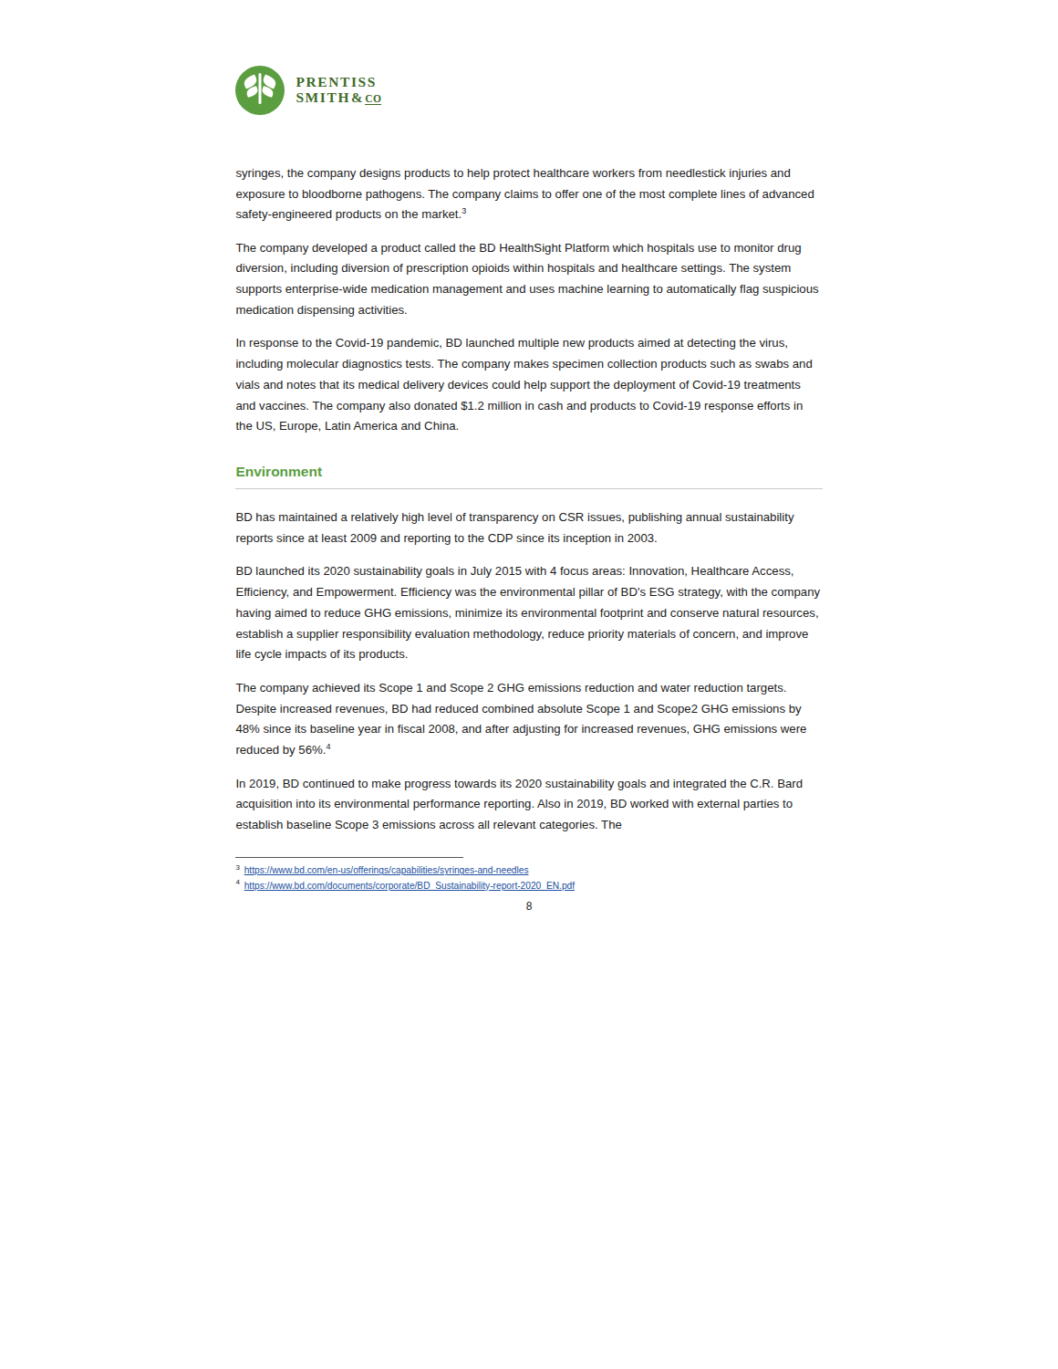PRENTISS
SMITH&CO
syringes, the company designs products to help protect healthcare workers from needlestick injuries and exposure to bloodborne pathogens. The company claims to offer one of the most complete lines of advanced safety-engineered products on the market.3
The company developed a product called the BD HealthSight Platform which hospitals use to monitor drug diversion, including diversion of prescription opioids within hospitals and healthcare settings. The system supports enterprise-wide medication management and uses machine learning to automatically flag suspicious medication dispensing activities.
In response to the Covid-19 pandemic, BD launched multiple new products aimed at detecting the virus, including molecular diagnostics tests. The company makes specimen collection products such as swabs and vials and notes that its medical delivery devices could help support the deployment of Covid-19 treatments and vaccines. The company also donated $1.2 million in cash and products to Covid-19 response efforts in the US, Europe, Latin America and China.
Environment
BD has maintained a relatively high level of transparency on CSR issues, publishing annual sustainability reports since at least 2009 and reporting to the CDP since its inception in 2003.
BD launched its 2020 sustainability goals in July 2015 with 4 focus areas: Innovation, Healthcare Access, Efficiency, and Empowerment. Efficiency was the environmental pillar of BD's ESG strategy, with the company having aimed to reduce GHG emissions, minimize its environmental footprint and conserve natural resources, establish a supplier responsibility evaluation methodology, reduce priority materials of concern, and improve life cycle impacts of its products.
The company achieved its Scope 1 and Scope 2 GHG emissions reduction and water reduction targets. Despite increased revenues, BD had reduced combined absolute Scope 1 and Scope2 GHG emissions by 48% since its baseline year in fiscal 2008, and after adjusting for increased revenues, GHG emissions were reduced by 56%.4
In 2019, BD continued to make progress towards its 2020 sustainability goals and integrated the C.R. Bard acquisition into its environmental performance reporting. Also in 2019, BD worked with external parties to establish baseline Scope 3 emissions across all relevant categories. The
3 https://www.bd.com/en-us/offerings/capabilities/syringes-and-needles
4 https://www.bd.com/documents/corporate/BD_Sustainability-report-2020_EN.pdf
8